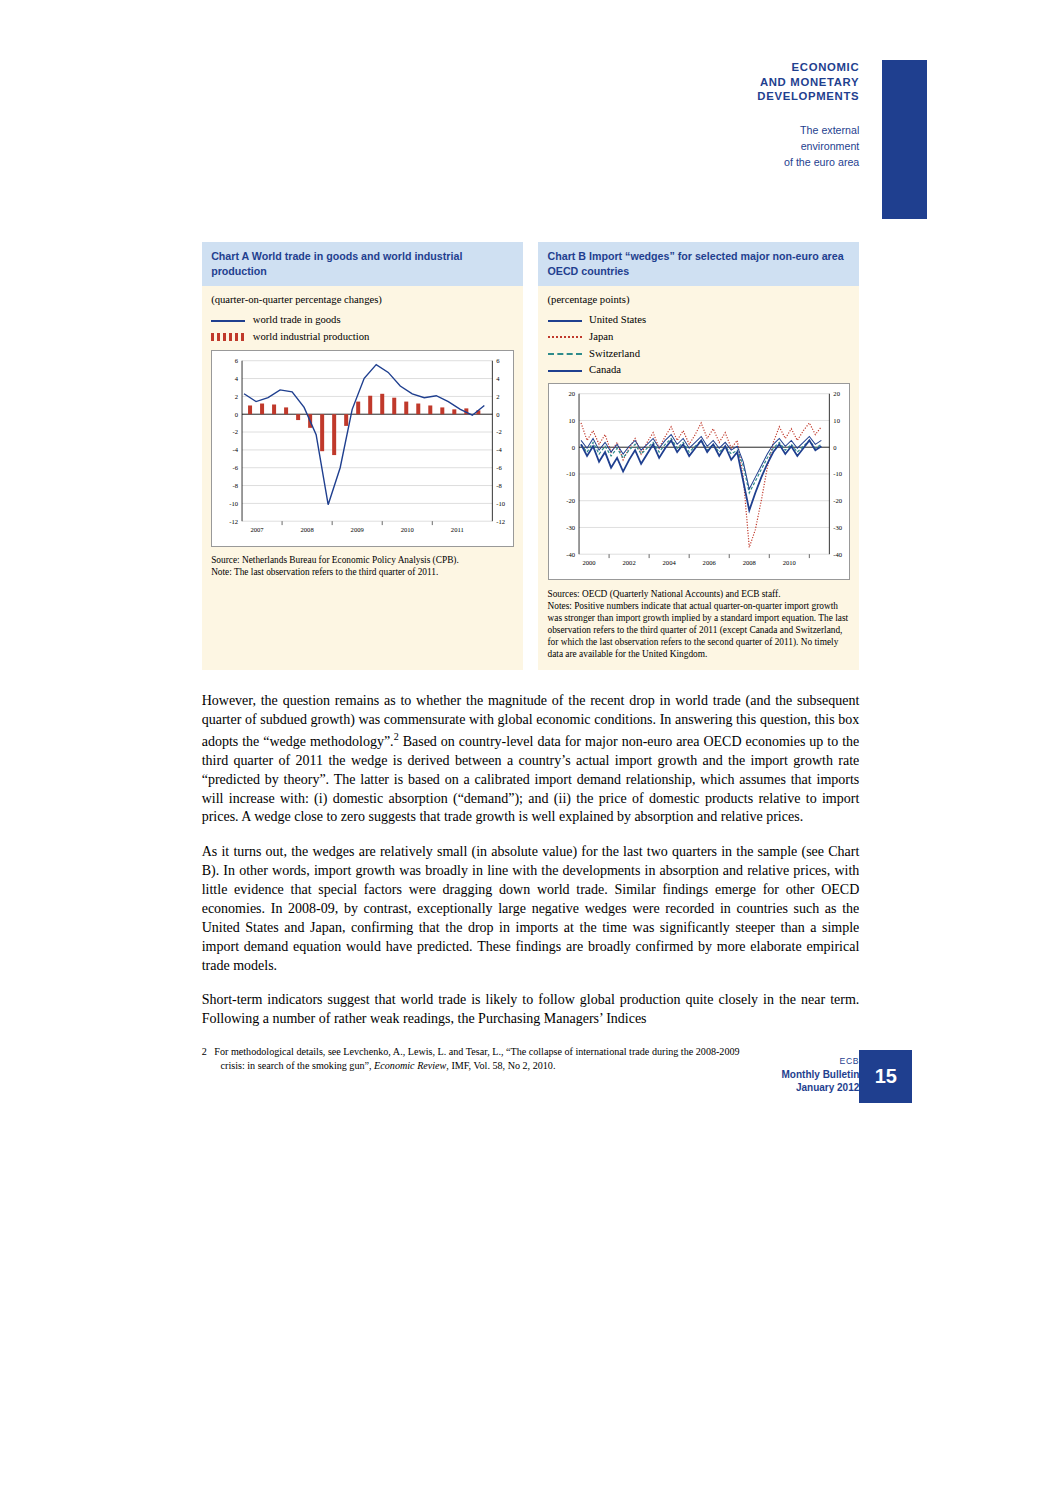Economic
and Monetary
Developments
The external
environment
of the euro area
Chart A World trade in goods and world industrial production
(quarter-on-quarter percentage changes)
world trade in goods
world industrial production
6 4 2 0 -2 -4 -6 -8 -10 -12 6 4 2 0 -2 -4 -6 -8 -10 -12 2007 2008 2009 2010 2011
Source: Netherlands Bureau for Economic Policy Analysis (CPB).
Note: The last observation refers to the third quarter of 2011.
Chart B Import “wedges” for selected major non-euro area OECD countries
(percentage points)
United States
Japan
Switzerland
Canada
20 10 0 -10 -20 -30 -40 20 10 0 -10 -20 -30 -40 2000 2002 2004 2006 2008 2010
Sources: OECD (Quarterly National Accounts) and ECB staff.
Notes: Positive numbers indicate that actual quarter-on-quarter import growth was stronger than import growth implied by a standard import equation. The last observation refers to the third quarter of 2011 (except Canada and Switzerland, for which the last observation refers to the second quarter of 2011). No timely data are available for the United Kingdom.
However, the question remains as to whether the magnitude of the recent drop in world trade (and the subsequent quarter of subdued growth) was commensurate with global economic conditions. In answering this question, this box adopts the “wedge methodology”.2 Based on country-level data for major non-euro area OECD economies up to the third quarter of 2011 the wedge is derived between a country’s actual import growth and the import growth rate “predicted by theory”. The latter is based on a calibrated import demand relationship, which assumes that imports will increase with: (i) domestic absorption (“demand”); and (ii) the price of domestic products relative to import prices. A wedge close to zero suggests that trade growth is well explained by absorption and relative prices.
As it turns out, the wedges are relatively small (in absolute value) for the last two quarters in the sample (see Chart B). In other words, import growth was broadly in line with the developments in absorption and relative prices, with little evidence that special factors were dragging down world trade. Similar findings emerge for other OECD economies. In 2008-09, by contrast, exceptionally large negative wedges were recorded in countries such as the United States and Japan, confirming that the drop in imports at the time was significantly steeper than a simple import demand equation would have predicted. These findings are broadly confirmed by more elaborate empirical trade models.
Short-term indicators suggest that world trade is likely to follow global production quite closely in the near term. Following a number of rather weak readings, the Purchasing Managers’ Indices
2 For methodological details, see Levchenko, A., Lewis, L. and Tesar, L., “The collapse of international trade during the 2008-2009 crisis: in search of the smoking gun”, Economic Review, IMF, Vol. 58, No 2, 2010.
ECB
Monthly Bulletin
January 2012
15